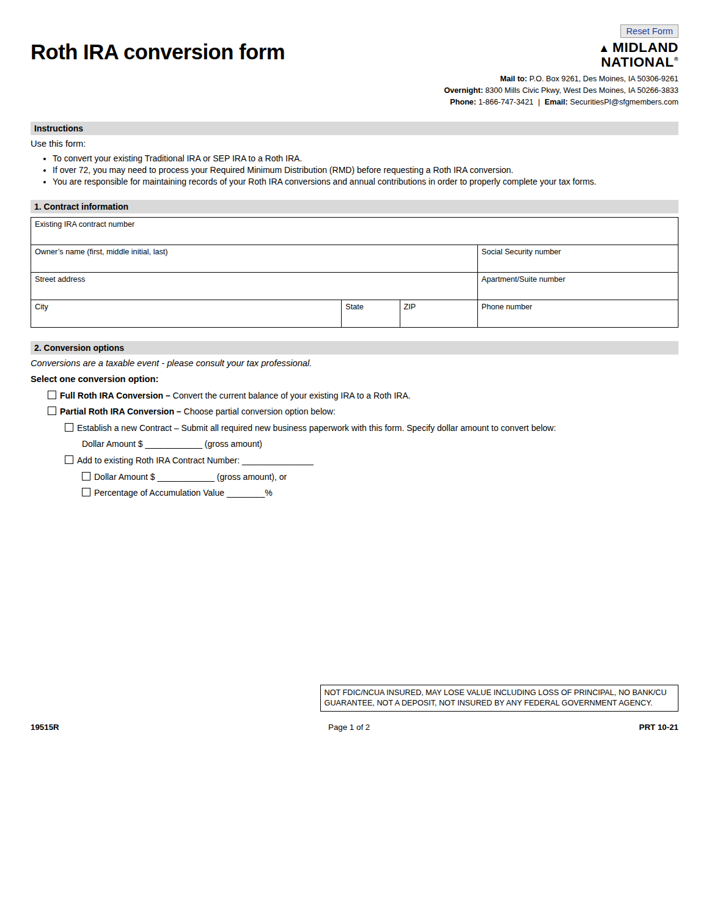Reset Form
Roth IRA conversion form
▲MIDLAND
NATIONAL®
Mail to: P.O. Box 9261, Des Moines, IA 50306-9261
Overnight: 8300 Mills Civic Pkwy, West Des Moines, IA 50266-3833
Phone: 1-866-747-3421 | Email: SecuritiesPI@sfgmembers.com
Instructions
Use this form:
To convert your existing Traditional IRA or SEP IRA to a Roth IRA.
If over 72, you may need to process your Required Minimum Distribution (RMD) before requesting a Roth IRA conversion.
You are responsible for maintaining records of your Roth IRA conversions and annual contributions in order to properly complete your tax forms.
1. Contract information
| Existing IRA contract number |
| Owner’s name (first, middle initial, last) | Social Security number |
| Street address | Apartment/Suite number |
| City | State | ZIP | Phone number |
2. Conversion options
Conversions are a taxable event - please consult your tax professional.
Select one conversion option:
Full Roth IRA Conversion – Convert the current balance of your existing IRA to a Roth IRA.
Partial Roth IRA Conversion – Choose partial conversion option below:
Establish a new Contract – Submit all required new business paperwork with this form. Specify dollar amount to convert below:
Dollar Amount $ ____________ (gross amount)
Add to existing Roth IRA Contract Number: _______________
Dollar Amount $ ____________ (gross amount), or
Percentage of Accumulation Value ________%
NOT FDIC/NCUA INSURED, MAY LOSE VALUE INCLUDING LOSS OF PRINCIPAL, NO BANK/CU GUARANTEE, NOT A DEPOSIT, NOT INSURED BY ANY FEDERAL GOVERNMENT AGENCY.
19515R
Page 1 of 2
PRT 10-21